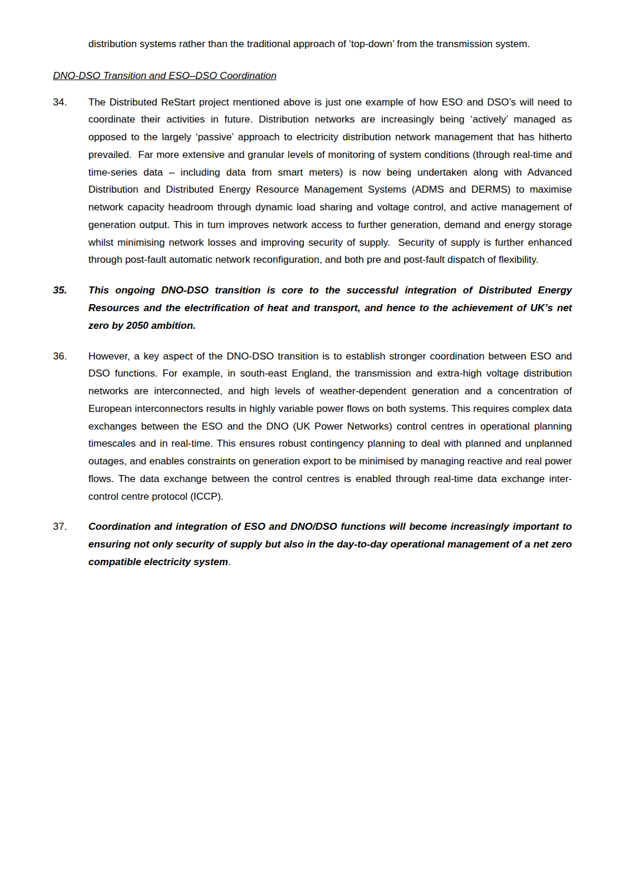distribution systems rather than the traditional approach of ‘top-down’ from the transmission system.
DNO-DSO Transition and ESO–DSO Coordination
34.
The Distributed ReStart project mentioned above is just one example of how ESO and DSO’s will need to coordinate their activities in future. Distribution networks are increasingly being ‘actively’ managed as opposed to the largely ‘passive’ approach to electricity distribution network management that has hitherto prevailed. Far more extensive and granular levels of monitoring of system conditions (through real-time and time-series data – including data from smart meters) is now being undertaken along with Advanced Distribution and Distributed Energy Resource Management Systems (ADMS and DERMS) to maximise network capacity headroom through dynamic load sharing and voltage control, and active management of generation output. This in turn improves network access to further generation, demand and energy storage whilst minimising network losses and improving security of supply. Security of supply is further enhanced through post-fault automatic network reconfiguration, and both pre and post-fault dispatch of flexibility.
35.
This ongoing DNO-DSO transition is core to the successful integration of Distributed Energy Resources and the electrification of heat and transport, and hence to the achievement of UK’s net zero by 2050 ambition.
36.
However, a key aspect of the DNO-DSO transition is to establish stronger coordination between ESO and DSO functions. For example, in south-east England, the transmission and extra-high voltage distribution networks are interconnected, and high levels of weather-dependent generation and a concentration of European interconnectors results in highly variable power flows on both systems. This requires complex data exchanges between the ESO and the DNO (UK Power Networks) control centres in operational planning timescales and in real-time. This ensures robust contingency planning to deal with planned and unplanned outages, and enables constraints on generation export to be minimised by managing reactive and real power flows. The data exchange between the control centres is enabled through real-time data exchange inter-control centre protocol (ICCP).
37.
Coordination and integration of ESO and DNO/DSO functions will become increasingly important to ensuring not only security of supply but also in the day-to-day operational management of a net zero compatible electricity system.